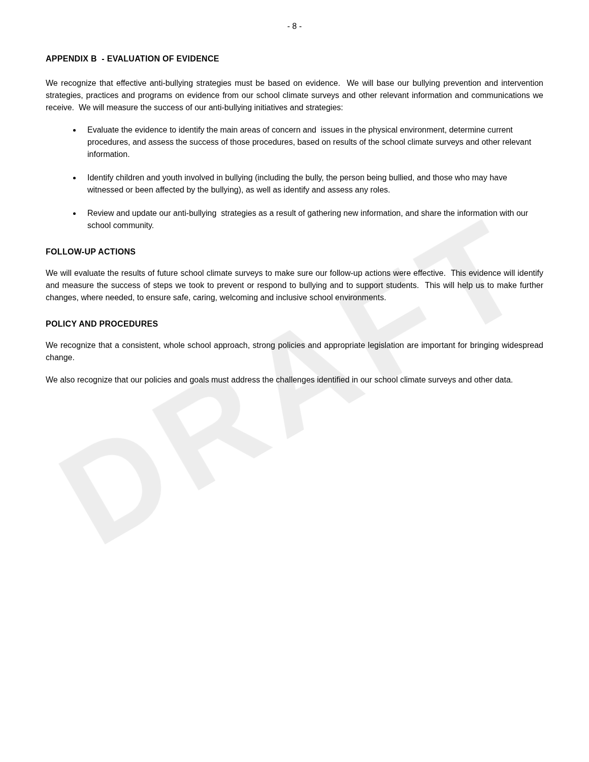DRAFT
- 8 -
APPENDIX B - EVALUATION OF EVIDENCE
We recognize that effective anti-bullying strategies must be based on evidence. We will base our bullying prevention and intervention strategies, practices and programs on evidence from our school climate surveys and other relevant information and communications we receive. We will measure the success of our anti-bullying initiatives and strategies:
Evaluate the evidence to identify the main areas of concern and issues in the physical environment, determine current procedures, and assess the success of those procedures, based on results of the school climate surveys and other relevant information.
Identify children and youth involved in bullying (including the bully, the person being bullied, and those who may have witnessed or been affected by the bullying), as well as identify and assess any roles.
Review and update our anti-bullying strategies as a result of gathering new information, and share the information with our school community.
FOLLOW-UP ACTIONS
We will evaluate the results of future school climate surveys to make sure our follow-up actions were effective. This evidence will identify and measure the success of steps we took to prevent or respond to bullying and to support students. This will help us to make further changes, where needed, to ensure safe, caring, welcoming and inclusive school environments.
POLICY AND PROCEDURES
We recognize that a consistent, whole school approach, strong policies and appropriate legislation are important for bringing widespread change.
We also recognize that our policies and goals must address the challenges identified in our school climate surveys and other data.